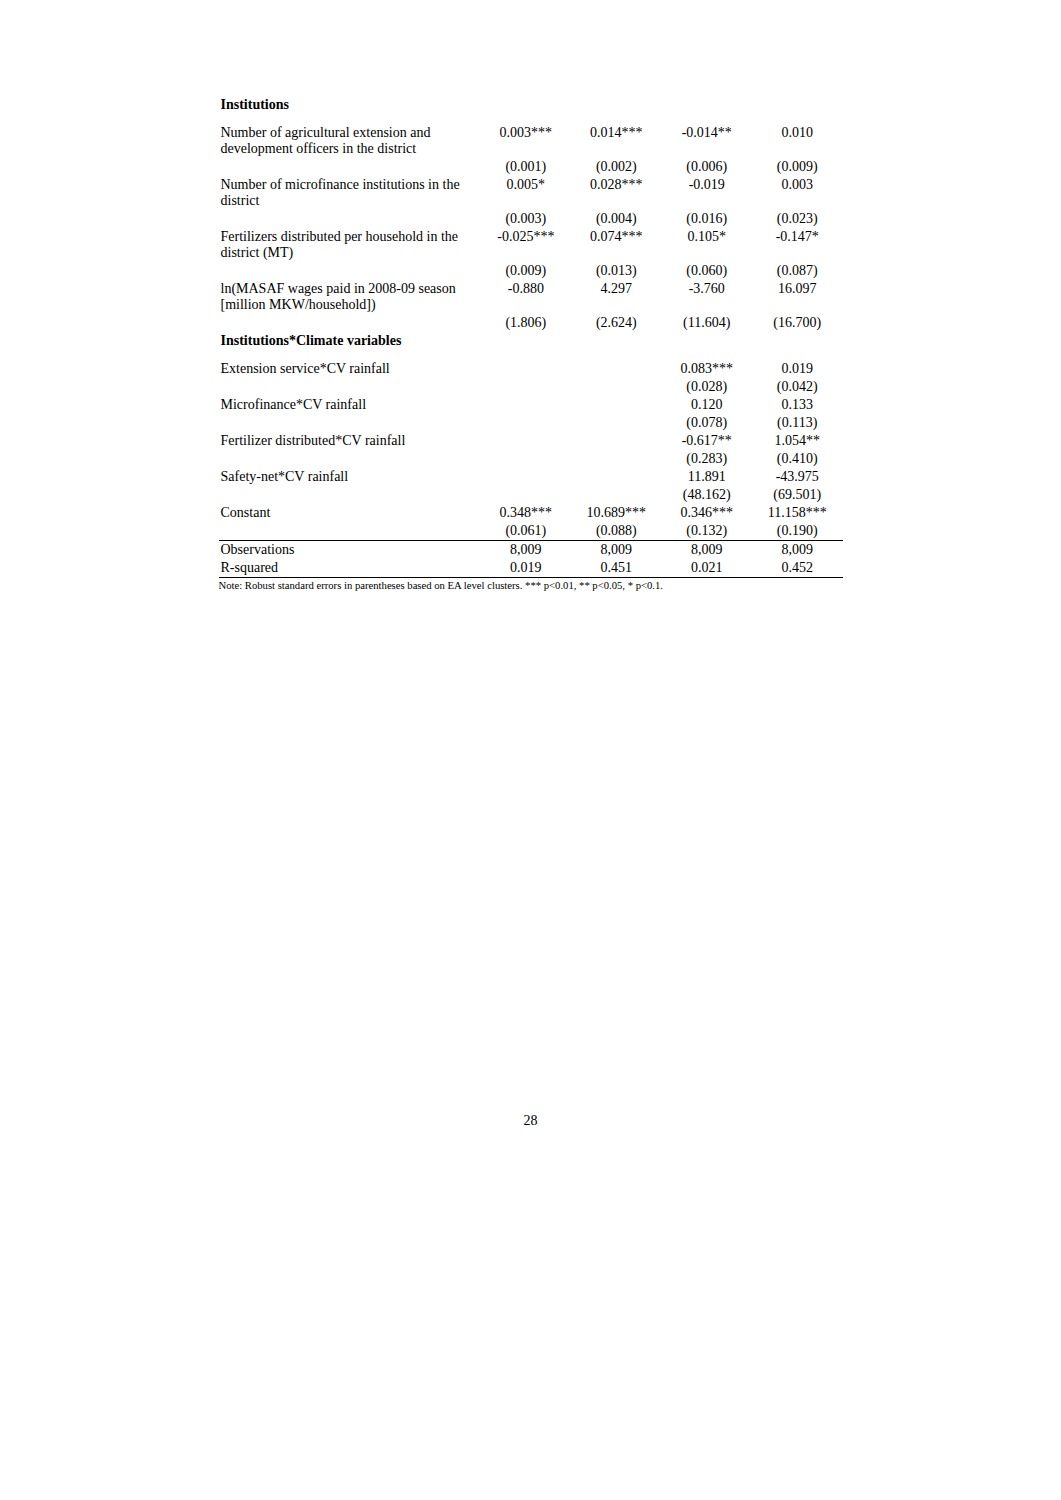| Institutions |
| Number of agricultural extension and development officers in the district | 0.003*** | 0.014*** | -0.014** | 0.010 |
| | (0.001) | (0.002) | (0.006) | (0.009) |
| Number of microfinance institutions in the district | 0.005* | 0.028*** | -0.019 | 0.003 |
| | (0.003) | (0.004) | (0.016) | (0.023) |
| Fertilizers distributed per household in the district (MT) | -0.025*** | 0.074*** | 0.105* | -0.147* |
| | (0.009) | (0.013) | (0.060) | (0.087) |
| ln(MASAF wages paid in 2008-09 season [million MKW/household]) | -0.880 | 4.297 | -3.760 | 16.097 |
| | (1.806) | (2.624) | (11.604) | (16.700) |
| Institutions*Climate variables |
| Extension service*CV rainfall | | | 0.083*** | 0.019 |
| | | | (0.028) | (0.042) |
| Microfinance*CV rainfall | | | 0.120 | 0.133 |
| | | | (0.078) | (0.113) |
| Fertilizer distributed*CV rainfall | | | -0.617** | 1.054** |
| | | | (0.283) | (0.410) |
| Safety-net*CV rainfall | | | 11.891 | -43.975 |
| | | | (48.162) | (69.501) |
| Constant | 0.348*** | 10.689*** | 0.346*** | 11.158*** |
| | (0.061) | (0.088) | (0.132) | (0.190) |
| Observations | 8,009 | 8,009 | 8,009 | 8,009 |
| R-squared | 0.019 | 0.451 | 0.021 | 0.452 |
Note: Robust standard errors in parentheses based on EA level clusters. *** p<0.01, ** p<0.05, * p<0.1.
28